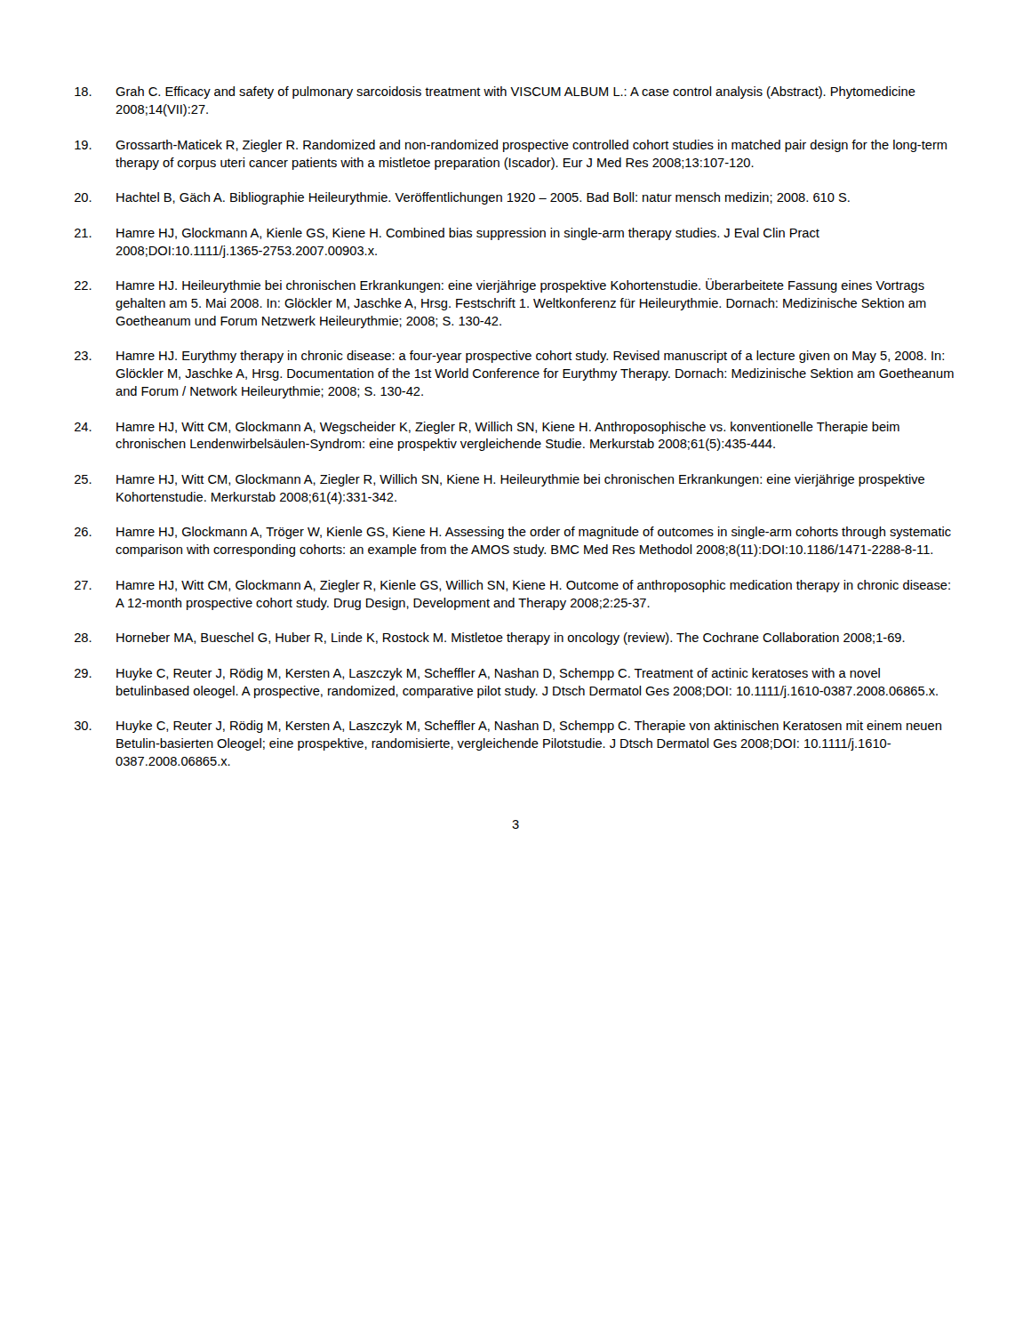18. Grah C. Efficacy and safety of pulmonary sarcoidosis treatment with VISCUM ALBUM L.: A case control analysis (Abstract). Phytomedicine 2008;14(VII):27.
19. Grossarth-Maticek R, Ziegler R. Randomized and non-randomized prospective controlled cohort studies in matched pair design for the long-term therapy of corpus uteri cancer patients with a mistletoe preparation (Iscador). Eur J Med Res 2008;13:107-120.
20. Hachtel B, Gäch A. Bibliographie Heileurythmie. Veröffentlichungen 1920 – 2005. Bad Boll: natur mensch medizin; 2008. 610 S.
21. Hamre HJ, Glockmann A, Kienle GS, Kiene H. Combined bias suppression in single-arm therapy studies. J Eval Clin Pract 2008;DOI:10.1111/j.1365-2753.2007.00903.x.
22. Hamre HJ. Heileurythmie bei chronischen Erkrankungen: eine vierjährige prospektive Kohortenstudie. Überarbeitete Fassung eines Vortrags gehalten am 5. Mai 2008. In: Glöckler M, Jaschke A, Hrsg. Festschrift 1. Weltkonferenz für Heileurythmie. Dornach: Medizinische Sektion am Goetheanum und Forum Netzwerk Heileurythmie; 2008; S. 130-42.
23. Hamre HJ. Eurythmy therapy in chronic disease: a four-year prospective cohort study. Revised manuscript of a lecture given on May 5, 2008. In: Glöckler M, Jaschke A, Hrsg. Documentation of the 1st World Conference for Eurythmy Therapy. Dornach: Medizinische Sektion am Goetheanum and Forum / Network Heileurythmie; 2008; S. 130-42.
24. Hamre HJ, Witt CM, Glockmann A, Wegscheider K, Ziegler R, Willich SN, Kiene H. Anthroposophische vs. konventionelle Therapie beim chronischen Lendenwirbelsäulen-Syndrom: eine prospektiv vergleichende Studie. Merkurstab 2008;61(5):435-444.
25. Hamre HJ, Witt CM, Glockmann A, Ziegler R, Willich SN, Kiene H. Heileurythmie bei chronischen Erkrankungen: eine vierjährige prospektive Kohortenstudie. Merkurstab 2008;61(4):331-342.
26. Hamre HJ, Glockmann A, Tröger W, Kienle GS, Kiene H. Assessing the order of magnitude of outcomes in single-arm cohorts through systematic comparison with corresponding cohorts: an example from the AMOS study. BMC Med Res Methodol 2008;8(11):DOI:10.1186/1471-2288-8-11.
27. Hamre HJ, Witt CM, Glockmann A, Ziegler R, Kienle GS, Willich SN, Kiene H. Outcome of anthroposophic medication therapy in chronic disease: A 12-month prospective cohort study. Drug Design, Development and Therapy 2008;2:25-37.
28. Horneber MA, Bueschel G, Huber R, Linde K, Rostock M. Mistletoe therapy in oncology (review). The Cochrane Collaboration 2008;1-69.
29. Huyke C, Reuter J, Rödig M, Kersten A, Laszczyk M, Scheffler A, Nashan D, Schempp C. Treatment of actinic keratoses with a novel betulinbased oleogel. A prospective, randomized, comparative pilot study. J Dtsch Dermatol Ges 2008;DOI: 10.1111/j.1610-0387.2008.06865.x.
30. Huyke C, Reuter J, Rödig M, Kersten A, Laszczyk M, Scheffler A, Nashan D, Schempp C. Therapie von aktinischen Keratosen mit einem neuen Betulin-basierten Oleogel; eine prospektive, randomisierte, vergleichende Pilotstudie. J Dtsch Dermatol Ges 2008;DOI: 10.1111/j.1610-0387.2008.06865.x.
3